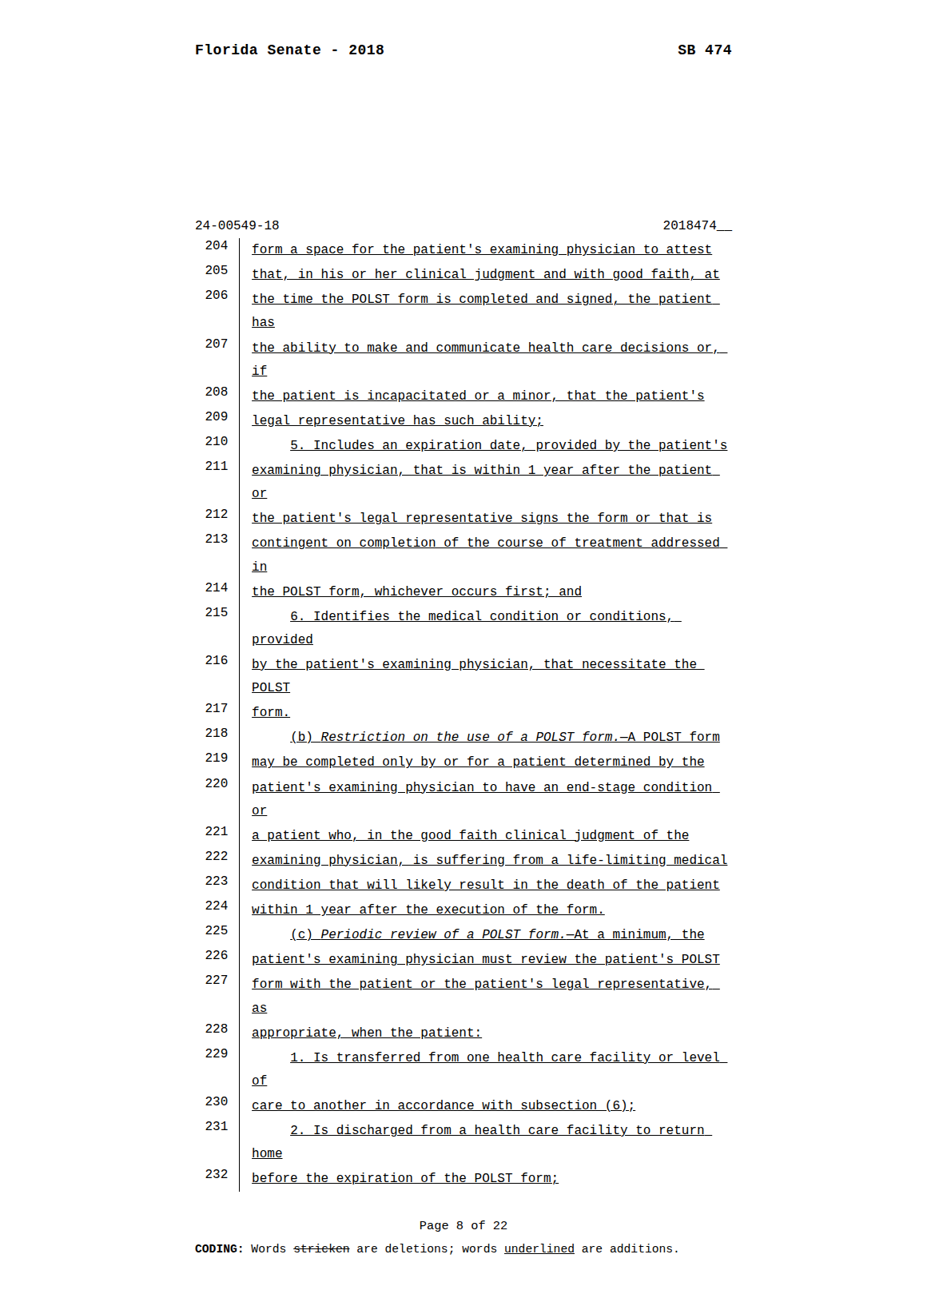Florida Senate - 2018
SB 474
24-00549-18
2018474__
| 204 | form a space for the patient's examining physician to attest |
| 205 | that, in his or her clinical judgment and with good faith, at |
| 206 | the time the POLST form is completed and signed, the patient has |
| 207 | the ability to make and communicate health care decisions or, if |
| 208 | the patient is incapacitated or a minor, that the patient's |
| 209 | legal representative has such ability; |
| 210 | 5. Includes an expiration date, provided by the patient's |
| 211 | examining physician, that is within 1 year after the patient or |
| 212 | the patient's legal representative signs the form or that is |
| 213 | contingent on completion of the course of treatment addressed in |
| 214 | the POLST form, whichever occurs first; and |
| 215 | 6. Identifies the medical condition or conditions, provided |
| 216 | by the patient's examining physician, that necessitate the POLST |
| 217 | form. |
| 218 | (b) Restriction on the use of a POLST form. —A POLST form |
| 219 | may be completed only by or for a patient determined by the |
| 220 | patient's examining physician to have an end-stage condition or |
| 221 | a patient who, in the good faith clinical judgment of the |
| 222 | examining physician, is suffering from a life-limiting medical |
| 223 | condition that will likely result in the death of the patient |
| 224 | within 1 year after the execution of the form. |
| 225 | (c) Periodic review of a POLST form. —At a minimum, the |
| 226 | patient's examining physician must review the patient's POLST |
| 227 | form with the patient or the patient's legal representative, as |
| 228 | appropriate, when the patient: |
| 229 | 1. Is transferred from one health care facility or level of |
| 230 | care to another in accordance with subsection (6); |
| 231 | 2. Is discharged from a health care facility to return home |
| 232 | before the expiration of the POLST form; |
Page 8 of 22
CODING: Words stricken are deletions; words underlined are additions.